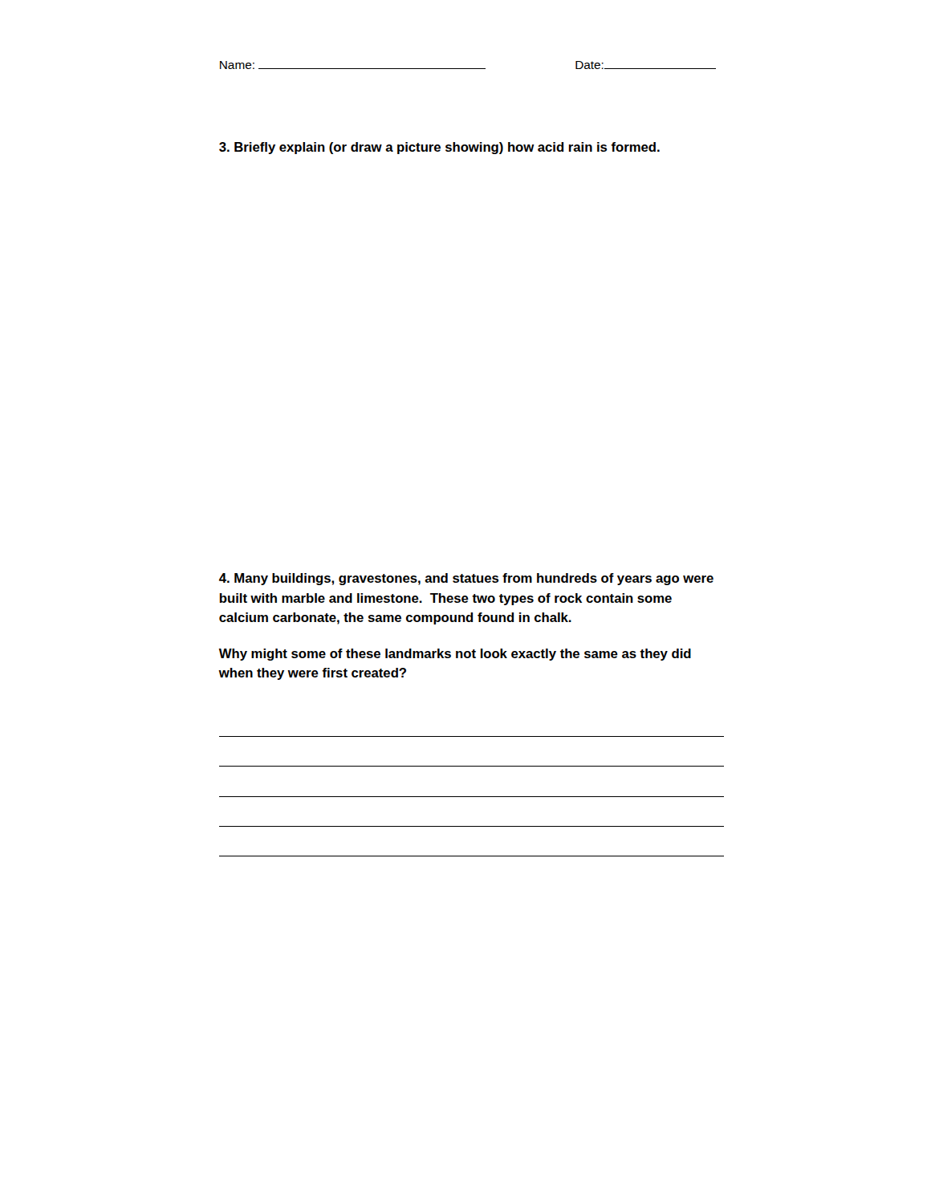Name: Date:
3. Briefly explain (or draw a picture showing) how acid rain is formed.
4. Many buildings, gravestones, and statues from hundreds of years ago were built with marble and limestone. These two types of rock contain some calcium carbonate, the same compound found in chalk.
Why might some of these landmarks not look exactly the same as they did when they were first created?